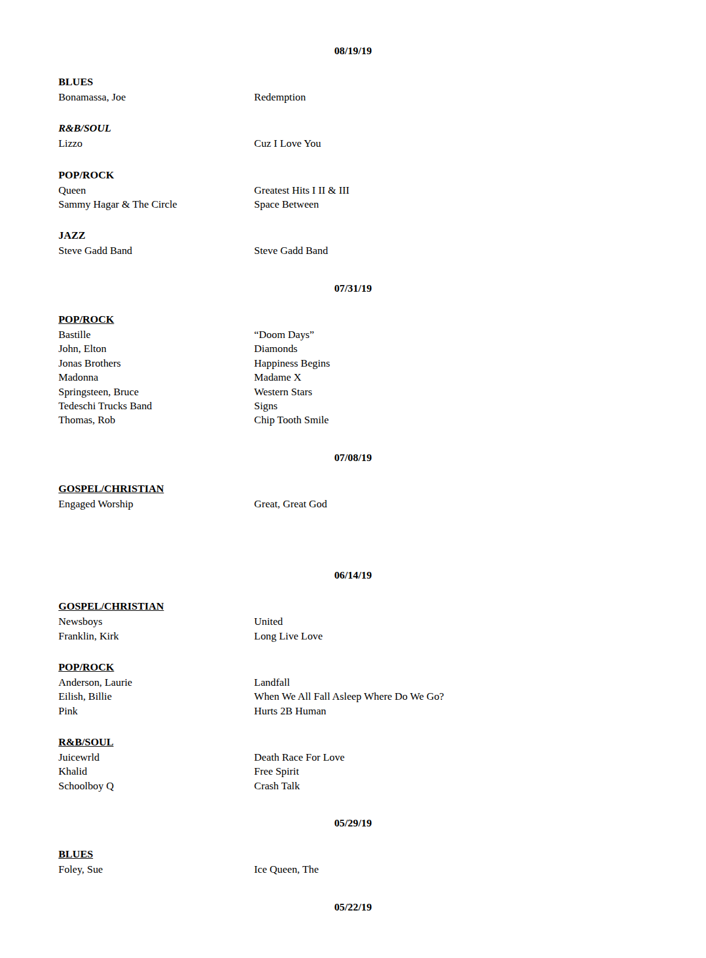08/19/19
BLUES
| Bonamassa, Joe | Redemption |
R&B/SOUL
| Lizzo | Cuz I Love You |
POP/ROCK
| Queen | Greatest Hits I II & III |
| Sammy Hagar & The Circle | Space Between |
JAZZ
| Steve Gadd Band | Steve Gadd Band |
07/31/19
POP/ROCK
| Bastille | “Doom Days” |
| John, Elton | Diamonds |
| Jonas Brothers | Happiness Begins |
| Madonna | Madame X |
| Springsteen, Bruce | Western Stars |
| Tedeschi Trucks Band | Signs |
| Thomas, Rob | Chip Tooth Smile |
07/08/19
GOSPEL/CHRISTIAN
| Engaged Worship | Great, Great God |
06/14/19
GOSPEL/CHRISTIAN
| Newsboys | United |
| Franklin, Kirk | Long Live Love |
POP/ROCK
| Anderson, Laurie | Landfall |
| Eilish, Billie | When We All Fall Asleep Where Do We Go? |
| Pink | Hurts 2B Human |
R&B/SOUL
| Juicewrld | Death Race For Love |
| Khalid | Free Spirit |
| Schoolboy Q | Crash Talk |
05/29/19
BLUES
| Foley, Sue | Ice Queen, The |
05/22/19